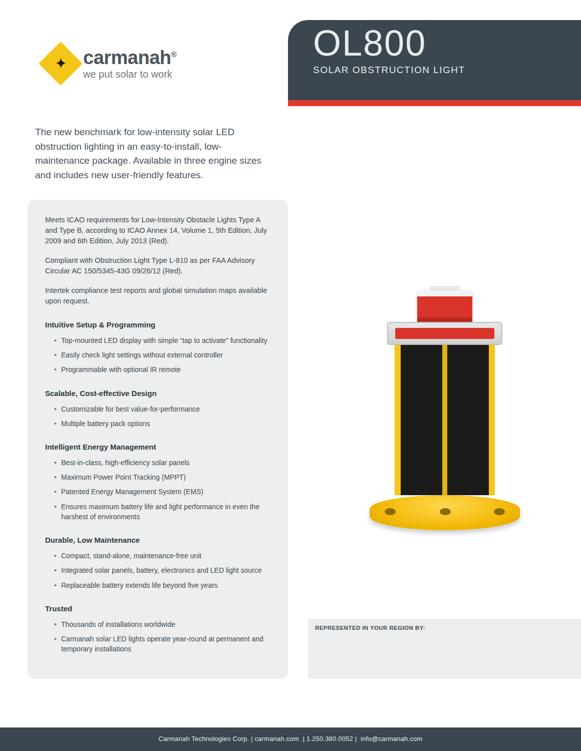OL800
SOLAR OBSTRUCTION LIGHT
✦
carmanah®
we put solar to work
The new benchmark for low-intensity solar LED obstruction lighting in an easy-to-install, low-maintenance package. Available in three engine sizes and includes new user-friendly features.
Meets ICAO requirements for Low-Intensity Obstacle Lights Type A and Type B, according to ICAO Annex 14, Volume 1, 5th Edition, July 2009 and 6th Edition, July 2013 (Red).
Compliant with Obstruction Light Type L-810 as per FAA Advisory Circular AC 150/5345-43G 09/26/12 (Red).
Intertek compliance test reports and global simulation maps available upon request.
Intuitive Setup & Programming
Top-mounted LED display with simple “tap to activate” functionality
Easily check light settings without external controller
Programmable with optional IR remote
Scalable, Cost-effective Design
Customizable for best value-for-performance
Multiple battery pack options
Intelligent Energy Management
Best-in-class, high-efficiency solar panels
Maximum Power Point Tracking (MPPT)
Patented Energy Management System (EMS)
Ensures maximum battery life and light performance in even the harshest of environments
Durable, Low Maintenance
Compact, stand-alone, maintenance-free unit
Integrated solar panels, battery, electronics and LED light source
Replaceable battery extends life beyond five years
Trusted
Thousands of installations worldwide
Carmanah solar LED lights operate year-round at permanent and temporary installations
REPRESENTED IN YOUR REGION BY:
Carmanah Technologies Corp. | carmanah.com | 1.250.380.0052 | info@carmanah.com